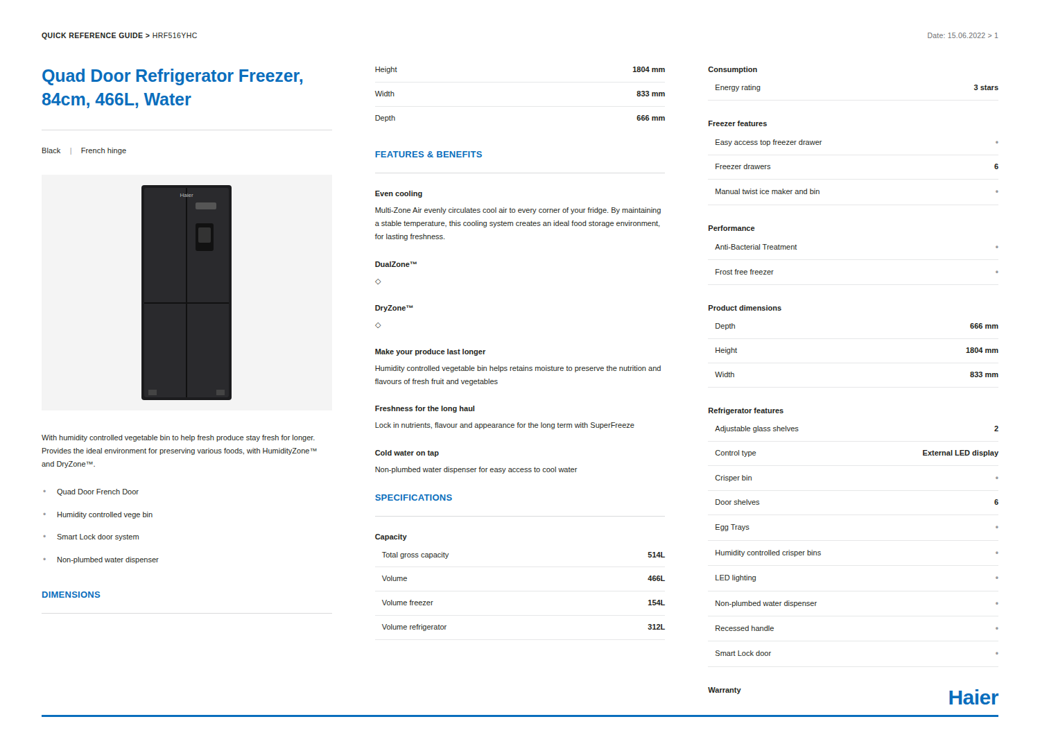QUICK REFERENCE GUIDE > HRF516YHC
Date: 15.06.2022 > 1
Quad Door Refrigerator Freezer,
84cm, 466L, Water
Black | French hinge
With humidity controlled vegetable bin to help fresh produce stay fresh for longer. Provides the ideal environment for preserving various foods, with HumidityZone™ and DryZone™.
Quad Door French Door
Humidity controlled vege bin
Smart Lock door system
Non-plumbed water dispenser
DIMENSIONS
Height 1804 mm
Width 833 mm
Depth 666 mm
FEATURES & BENEFITS
Even cooling
Multi-Zone Air evenly circulates cool air to every corner of your fridge. By maintaining a stable temperature, this cooling system creates an ideal food storage environment, for lasting freshness.
DualZone™
◇
DryZone™
◇
Make your produce last longer
Humidity controlled vegetable bin helps retains moisture to preserve the nutrition and flavours of fresh fruit and vegetables
Freshness for the long haul
Lock in nutrients, flavour and appearance for the long term with SuperFreeze
Cold water on tap
Non-plumbed water dispenser for easy access to cool water
SPECIFICATIONS
Capacity
Total gross capacity 514L
Volume 466L
Volume freezer 154L
Volume refrigerator 312L
Consumption
Energy rating 3 stars
Freezer features
Easy access top freezer drawer•
Freezer drawers 6
Manual twist ice maker and bin•
Performance
Anti-Bacterial Treatment•
Frost free freezer•
Product dimensions
Depth 666 mm
Height 1804 mm
Width 833 mm
Refrigerator features
Adjustable glass shelves 2
Control type External LED display
Crisper bin•
Door shelves 6
Egg Trays•
Humidity controlled crisper bins•
LED lighting•
Non-plumbed water dispenser•
Recessed handle•
Smart Lock door•
Warranty
Haier